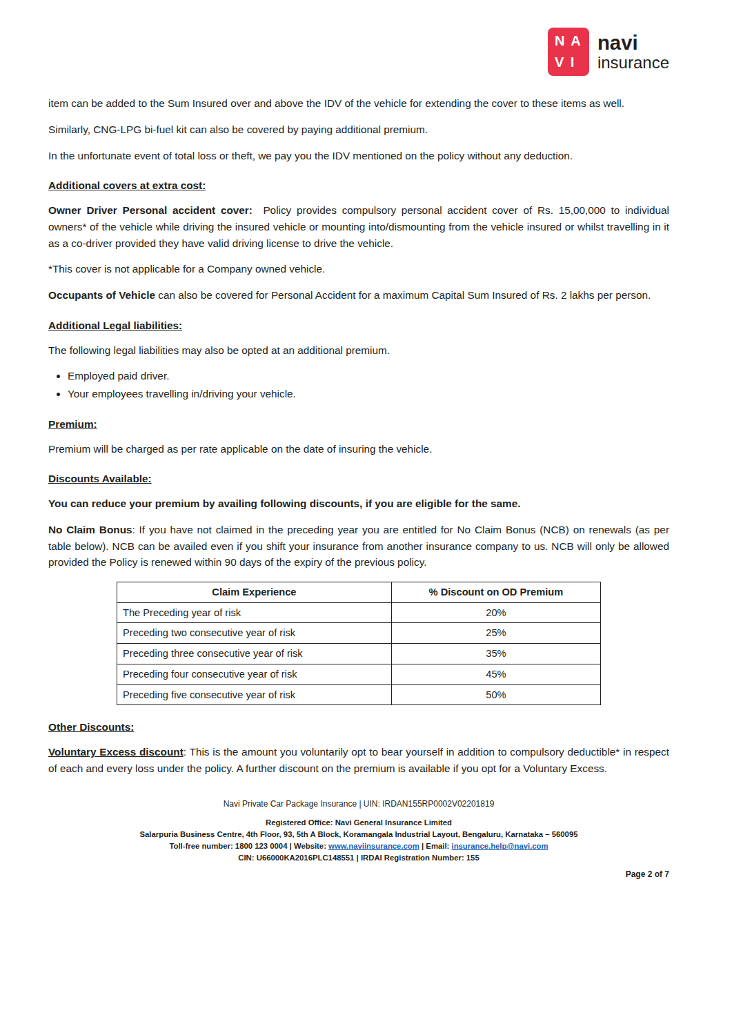N A
V I navi insurance
item can be added to the Sum Insured over and above the IDV of the vehicle for extending the cover to these items as well.
Similarly, CNG-LPG bi-fuel kit can also be covered by paying additional premium.
In the unfortunate event of total loss or theft, we pay you the IDV mentioned on the policy without any deduction.
Additional covers at extra cost:
Owner Driver Personal accident cover: Policy provides compulsory personal accident cover of Rs. 15,00,000 to individual owners* of the vehicle while driving the insured vehicle or mounting into/dismounting from the vehicle insured or whilst travelling in it as a co-driver provided they have valid driving license to drive the vehicle.
*This cover is not applicable for a Company owned vehicle.
Occupants of Vehicle can also be covered for Personal Accident for a maximum Capital Sum Insured of Rs. 2 lakhs per person.
Additional Legal liabilities:
The following legal liabilities may also be opted at an additional premium.
Employed paid driver.
Your employees travelling in/driving your vehicle.
Premium:
Premium will be charged as per rate applicable on the date of insuring the vehicle.
Discounts Available:
You can reduce your premium by availing following discounts, if you are eligible for the same.
No Claim Bonus: If you have not claimed in the preceding year you are entitled for No Claim Bonus (NCB) on renewals (as per table below). NCB can be availed even if you shift your insurance from another insurance company to us. NCB will only be allowed provided the Policy is renewed within 90 days of the expiry of the previous policy.
| Claim Experience | % Discount on OD Premium |
| --- | --- |
| The Preceding year of risk | 20% |
| Preceding two consecutive year of risk | 25% |
| Preceding three consecutive year of risk | 35% |
| Preceding four consecutive year of risk | 45% |
| Preceding five consecutive year of risk | 50% |
Other Discounts:
Voluntary Excess discount: This is the amount you voluntarily opt to bear yourself in addition to compulsory deductible* in respect of each and every loss under the policy. A further discount on the premium is available if you opt for a Voluntary Excess.
Navi Private Car Package Insurance | UIN: IRDAN155RP0002V02201819
Registered Office: Navi General Insurance Limited
Salarpuria Business Centre, 4th Floor, 93, 5th A Block, Koramangala Industrial Layout, Bengaluru, Karnataka – 560095
Toll-free number: 1800 123 0004 | Website: www.naviinsurance.com | Email: insurance.help@navi.com
CIN: U66000KA2016PLC148551 | IRDAI Registration Number: 155
Page 2 of 7